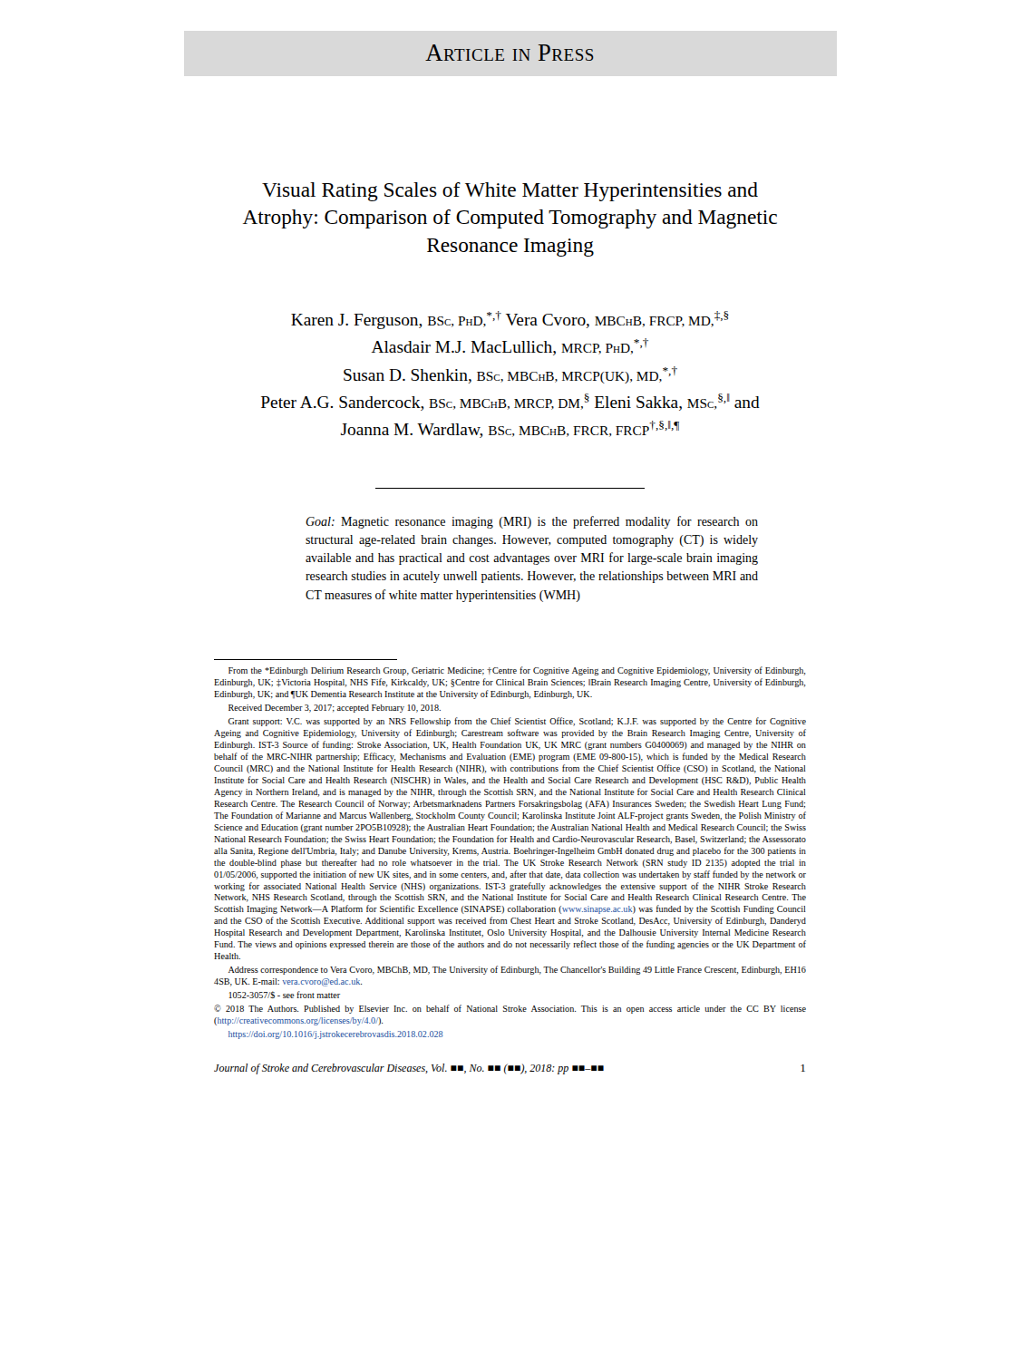Article in Press
Visual Rating Scales of White Matter Hyperintensities and Atrophy: Comparison of Computed Tomography and Magnetic Resonance Imaging
Karen J. Ferguson, BSc, PhD,*,† Vera Cvoro, MBChB, FRCP, MD,‡,§
Alasdair M.J. MacLullich, MRCP, PhD,*,†
Susan D. Shenkin, BSc, MBChB, MRCP(UK), MD,*,†
Peter A.G. Sandercock, BSc, MBChB, MRCP, DM,§ Eleni Sakka, MSc,§,‖ and
Joanna M. Wardlaw, BSc, MBChB, FRCR, FRCP†,§,‖,¶
Goal: Magnetic resonance imaging (MRI) is the preferred modality for research on structural age-related brain changes. However, computed tomography (CT) is widely available and has practical and cost advantages over MRI for large-scale brain imaging research studies in acutely unwell patients. However, the relationships between MRI and CT measures of white matter hyperintensities (WMH)
From the *Edinburgh Delirium Research Group, Geriatric Medicine; †Centre for Cognitive Ageing and Cognitive Epidemiology, University of Edinburgh, Edinburgh, UK; ‡Victoria Hospital, NHS Fife, Kirkcaldy, UK; §Centre for Clinical Brain Sciences; ‖Brain Research Imaging Centre, University of Edinburgh, Edinburgh, UK; and ¶UK Dementia Research Institute at the University of Edinburgh, Edinburgh, UK.
Received December 3, 2017; accepted February 10, 2018.
Grant support: V.C. was supported by an NRS Fellowship from the Chief Scientist Office, Scotland; K.J.F. was supported by the Centre for Cognitive Ageing and Cognitive Epidemiology, University of Edinburgh; Carestream software was provided by the Brain Research Imaging Centre, University of Edinburgh. IST-3 Source of funding: Stroke Association, UK, Health Foundation UK, UK MRC (grant numbers G0400069) and managed by the NIHR on behalf of the MRC-NIHR partnership; Efficacy, Mechanisms and Evaluation (EME) program (EME 09-800-15), which is funded by the Medical Research Council (MRC) and the National Institute for Health Research (NIHR), with contributions from the Chief Scientist Office (CSO) in Scotland, the National Institute for Social Care and Health Research (NISCHR) in Wales, and the Health and Social Care Research and Development (HSC R&D), Public Health Agency in Northern Ireland, and is managed by the NIHR, through the Scottish SRN, and the National Institute for Social Care and Health Research Clinical Research Centre. The Research Council of Norway; Arbetsmarknadens Partners Forsakringsbolag (AFA) Insurances Sweden; the Swedish Heart Lung Fund; The Foundation of Marianne and Marcus Wallenberg, Stockholm County Council; Karolinska Institute Joint ALF-project grants Sweden, the Polish Ministry of Science and Education (grant number 2PO5B10928); the Australian Heart Foundation; the Australian National Health and Medical Research Council; the Swiss National Research Foundation; the Swiss Heart Foundation; the Foundation for Health and Cardio-Neurovascular Research, Basel, Switzerland; the Assessorato alla Sanita, Regione dell'Umbria, Italy; and Danube University, Krems, Austria. Boehringer-Ingelheim GmbH donated drug and placebo for the 300 patients in the double-blind phase but thereafter had no role whatsoever in the trial. The UK Stroke Research Network (SRN study ID 2135) adopted the trial in 01/05/2006, supported the initiation of new UK sites, and in some centers, and, after that date, data collection was undertaken by staff funded by the network or working for associated National Health Service (NHS) organizations. IST-3 gratefully acknowledges the extensive support of the NIHR Stroke Research Network, NHS Research Scotland, through the Scottish SRN, and the National Institute for Social Care and Health Research Clinical Research Centre. The Scottish Imaging Network—A Platform for Scientific Excellence (SINAPSE) collaboration (www.sinapse.ac.uk) was funded by the Scottish Funding Council and the CSO of the Scottish Executive. Additional support was received from Chest Heart and Stroke Scotland, DesAcc, University of Edinburgh, Danderyd Hospital Research and Development Department, Karolinska Institutet, Oslo University Hospital, and the Dalhousie University Internal Medicine Research Fund. The views and opinions expressed therein are those of the authors and do not necessarily reflect those of the funding agencies or the UK Department of Health.
Address correspondence to Vera Cvoro, MBChB, MD, The University of Edinburgh, The Chancellor's Building 49 Little France Crescent, Edinburgh, EH16 4SB, UK. E-mail: vera.cvoro@ed.ac.uk.
1052-3057/$ - see front matter
© 2018 The Authors. Published by Elsevier Inc. on behalf of National Stroke Association. This is an open access article under the CC BY license (http://creativecommons.org/licenses/by/4.0/).
https://doi.org/10.1016/j.jstrokecerebrovasdis.2018.02.028
Journal of Stroke and Cerebrovascular Diseases, Vol. ■■, No. ■■ (■■), 2018: pp ■■–■■
1